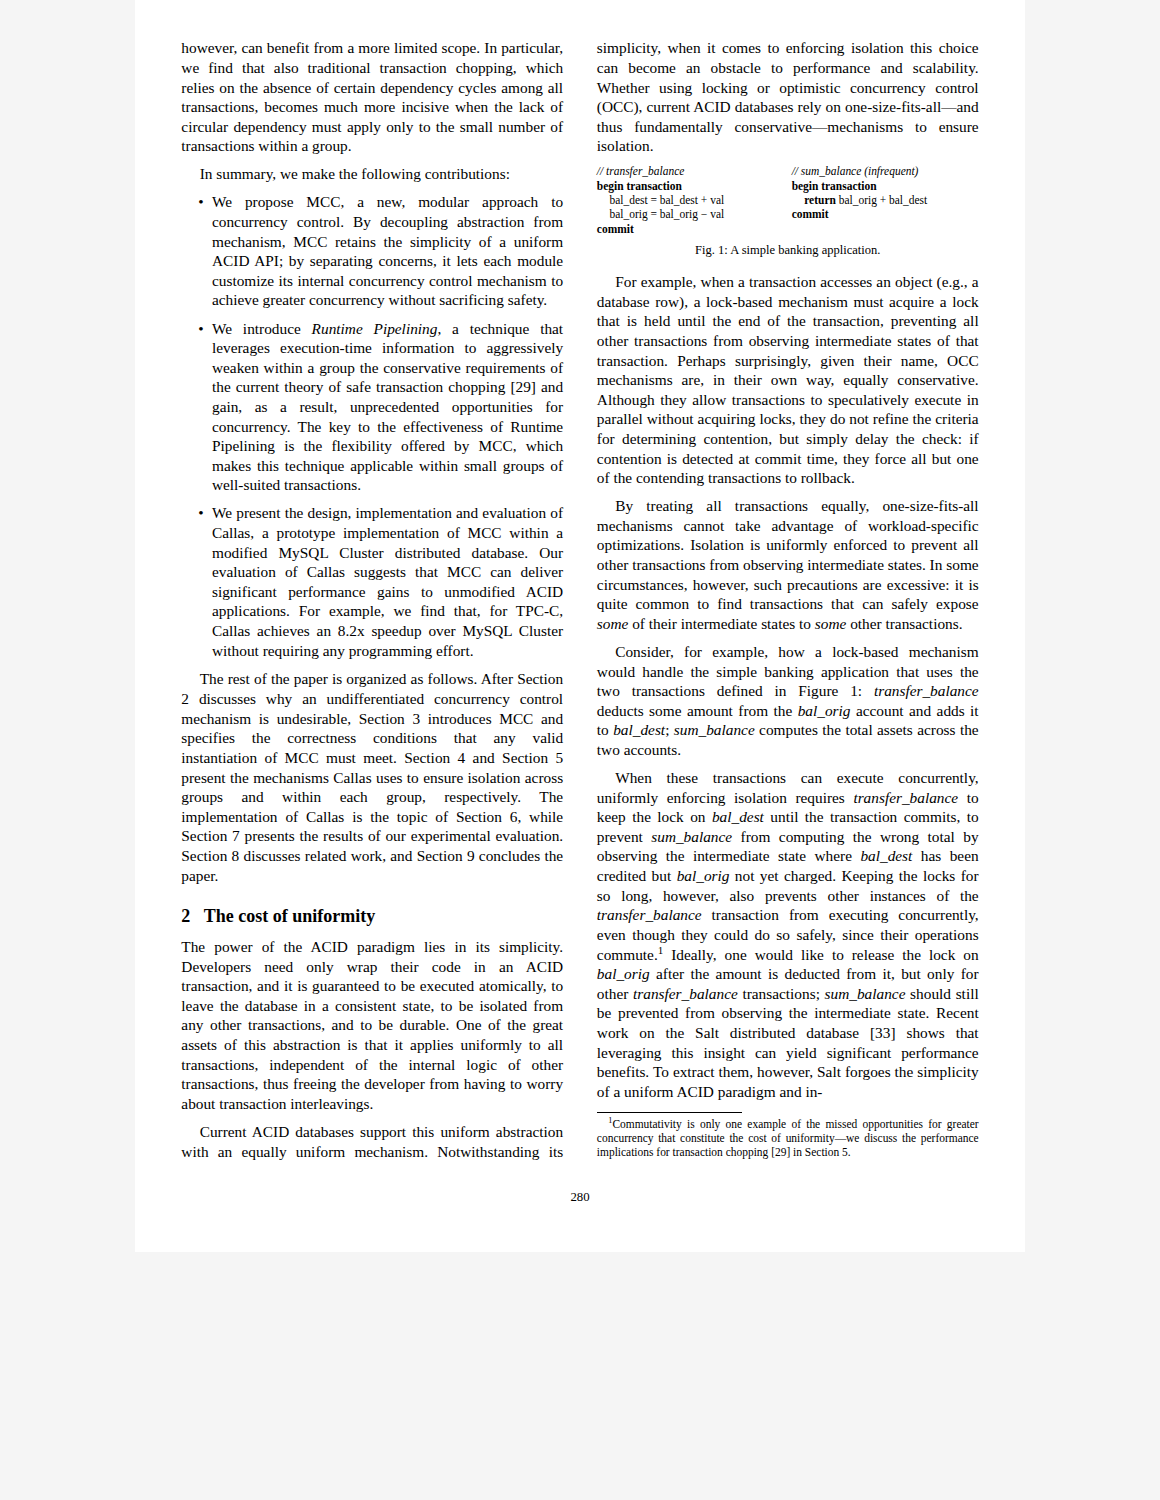however, can benefit from a more limited scope. In particular, we find that also traditional transaction chopping, which relies on the absence of certain dependency cycles among all transactions, becomes much more incisive when the lack of circular dependency must apply only to the small number of transactions within a group.
In summary, we make the following contributions:
We propose MCC, a new, modular approach to concurrency control. By decoupling abstraction from mechanism, MCC retains the simplicity of a uniform ACID API; by separating concerns, it lets each module customize its internal concurrency control mechanism to achieve greater concurrency without sacrificing safety.
We introduce Runtime Pipelining, a technique that leverages execution-time information to aggressively weaken within a group the conservative requirements of the current theory of safe transaction chopping [29] and gain, as a result, unprecedented opportunities for concurrency. The key to the effectiveness of Runtime Pipelining is the flexibility offered by MCC, which makes this technique applicable within small groups of well-suited transactions.
We present the design, implementation and evaluation of Callas, a prototype implementation of MCC within a modified MySQL Cluster distributed database. Our evaluation of Callas suggests that MCC can deliver significant performance gains to unmodified ACID applications. For example, we find that, for TPC-C, Callas achieves an 8.2x speedup over MySQL Cluster without requiring any programming effort.
The rest of the paper is organized as follows. After Section 2 discusses why an undifferentiated concurrency control mechanism is undesirable, Section 3 introduces MCC and specifies the correctness conditions that any valid instantiation of MCC must meet. Section 4 and Section 5 present the mechanisms Callas uses to ensure isolation across groups and within each group, respectively. The implementation of Callas is the topic of Section 6, while Section 7 presents the results of our experimental evaluation. Section 8 discusses related work, and Section 9 concludes the paper.
2 The cost of uniformity
The power of the ACID paradigm lies in its simplicity. Developers need only wrap their code in an ACID transaction, and it is guaranteed to be executed atomically, to leave the database in a consistent state, to be isolated from any other transactions, and to be durable. One of the great assets of this abstraction is that it applies uniformly to all transactions, independent of the internal logic of other transactions, thus freeing the developer from having to worry about transaction interleavings.
Current ACID databases support this uniform abstraction with an equally uniform mechanism. Notwithstanding its simplicity, when it comes to enforcing isolation this choice can become an obstacle to performance and scalability. Whether using locking or optimistic concurrency control (OCC), current ACID databases rely on one-size-fits-all—and thus fundamentally conservative—mechanisms to ensure isolation.
// transfer_balance
begin transaction
bal_dest = bal_dest + val bal_orig = bal_orig − val commit
// sum_balance (infrequent)
begin transaction
return bal_orig + bal_dest commit
Fig. 1: A simple banking application.
For example, when a transaction accesses an object (e.g., a database row), a lock-based mechanism must acquire a lock that is held until the end of the transaction, preventing all other transactions from observing intermediate states of that transaction. Perhaps surprisingly, given their name, OCC mechanisms are, in their own way, equally conservative. Although they allow transactions to speculatively execute in parallel without acquiring locks, they do not refine the criteria for determining contention, but simply delay the check: if contention is detected at commit time, they force all but one of the contending transactions to rollback.
By treating all transactions equally, one-size-fits-all mechanisms cannot take advantage of workload-specific optimizations. Isolation is uniformly enforced to prevent all other transactions from observing intermediate states. In some circumstances, however, such precautions are excessive: it is quite common to find transactions that can safely expose some of their intermediate states to some other transactions.
Consider, for example, how a lock-based mechanism would handle the simple banking application that uses the two transactions defined in Figure 1: transfer_balance deducts some amount from the bal_orig account and adds it to bal_dest; sum_balance computes the total assets across the two accounts.
When these transactions can execute concurrently, uniformly enforcing isolation requires transfer_balance to keep the lock on bal_dest until the transaction commits, to prevent sum_balance from computing the wrong total by observing the intermediate state where bal_dest has been credited but bal_orig not yet charged. Keeping the locks for so long, however, also prevents other instances of the transfer_balance transaction from executing concurrently, even though they could do so safely, since their operations commute.1 Ideally, one would like to release the lock on bal_orig after the amount is deducted from it, but only for other transfer_balance transactions; sum_balance should still be prevented from observing the intermediate state. Recent work on the Salt distributed database [33] shows that leveraging this insight can yield significant performance benefits. To extract them, however, Salt forgoes the simplicity of a uniform ACID paradigm and in-
1Commutativity is only one example of the missed opportunities for greater concurrency that constitute the cost of uniformity—we discuss the performance implications for transaction chopping [29] in Section 5.
280